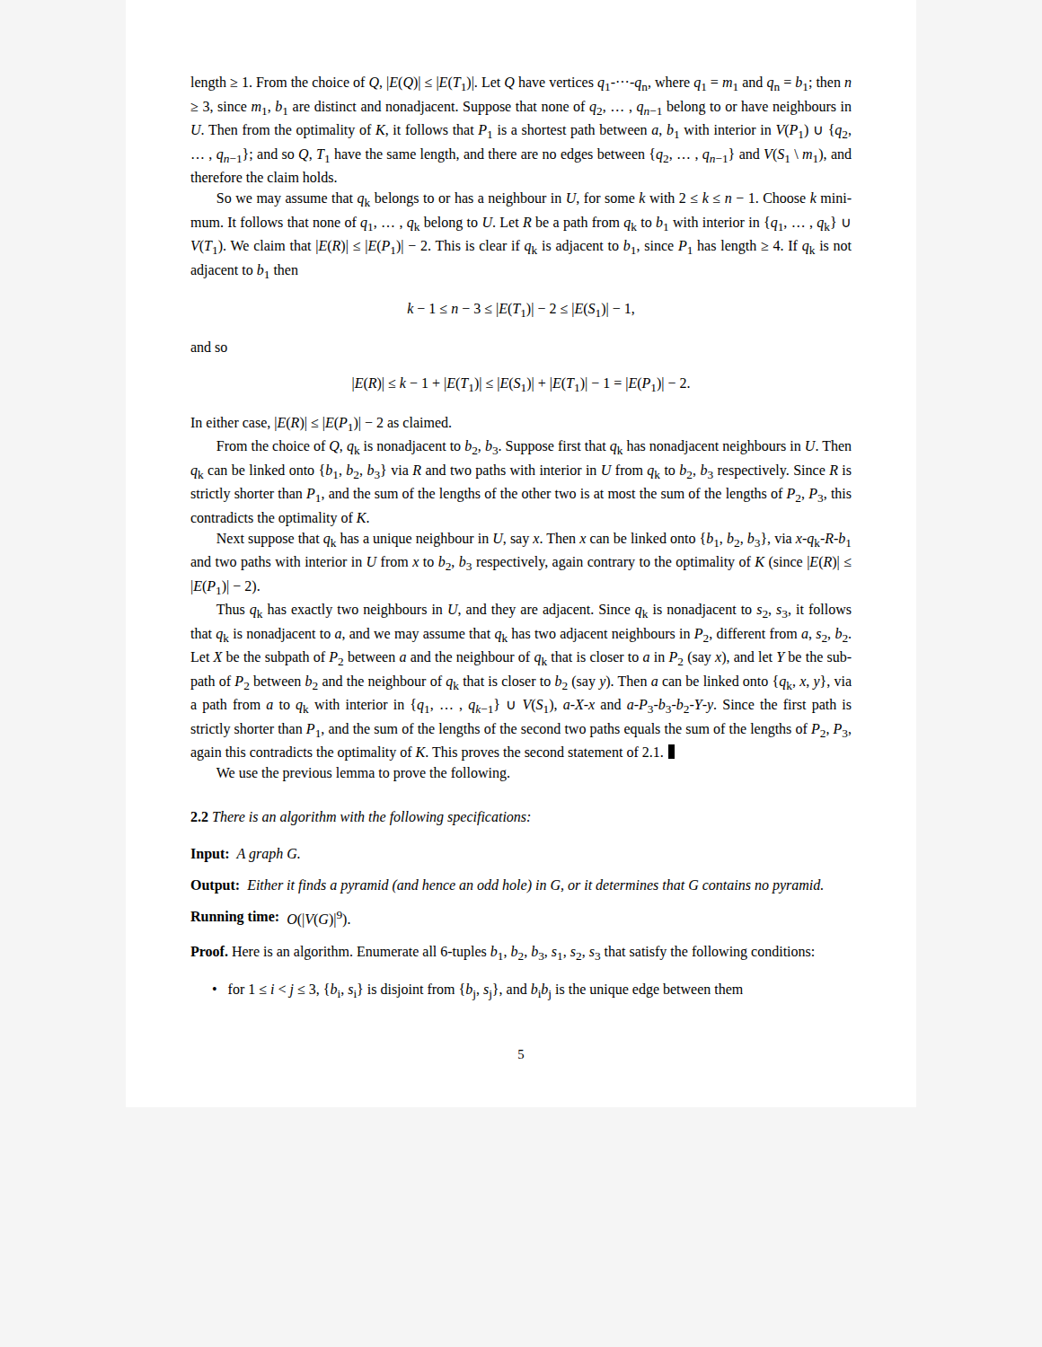length ≥ 1. From the choice of Q, |E(Q)| ≤ |E(T1)|. Let Q have vertices q1-···-qn, where q1 = m1 and qn = b1; then n ≥ 3, since m1, b1 are distinct and nonadjacent. Suppose that none of q2, … , qn−1 belong to or have neighbours in U. Then from the optimality of K, it follows that P1 is a shortest path between a, b1 with interior in V(P1) ∪ {q2, … , qn−1}; and so Q, T1 have the same length, and there are no edges between {q2, … , qn−1} and V(S1 \ m1), and therefore the claim holds.
So we may assume that qk belongs to or has a neighbour in U, for some k with 2 ≤ k ≤ n − 1. Choose k minimum. It follows that none of q1, … , qk belong to U. Let R be a path from qk to b1 with interior in {q1, … , qk} ∪ V(T1). We claim that |E(R)| ≤ |E(P1)| − 2. This is clear if qk is adjacent to b1, since P1 has length ≥ 4. If qk is not adjacent to b1 then
k − 1 ≤ n − 3 ≤ |E(T1)| − 2 ≤ |E(S1)| − 1,
and so
|E(R)| ≤ k − 1 + |E(T1)| ≤ |E(S1)| + |E(T1)| − 1 = |E(P1)| − 2.
In either case, |E(R)| ≤ |E(P1)| − 2 as claimed.
From the choice of Q, qk is nonadjacent to b2, b3. Suppose first that qk has nonadjacent neighbours in U. Then qk can be linked onto {b1, b2, b3} via R and two paths with interior in U from qk to b2, b3 respectively. Since R is strictly shorter than P1, and the sum of the lengths of the other two is at most the sum of the lengths of P2, P3, this contradicts the optimality of K.
Next suppose that qk has a unique neighbour in U, say x. Then x can be linked onto {b1, b2, b3}, via x-qk-R-b1 and two paths with interior in U from x to b2, b3 respectively, again contrary to the optimality of K (since |E(R)| ≤ |E(P1)| − 2).
Thus qk has exactly two neighbours in U, and they are adjacent. Since qk is nonadjacent to s2, s3, it follows that qk is nonadjacent to a, and we may assume that qk has two adjacent neighbours in P2, different from a, s2, b2. Let X be the subpath of P2 between a and the neighbour of qk that is closer to a in P2 (say x), and let Y be the subpath of P2 between b2 and the neighbour of qk that is closer to b2 (say y). Then a can be linked onto {qk, x, y}, via a path from a to qk with interior in {q1, … , qk−1} ∪ V(S1), a-X-x and a-P3-b3-b2-Y-y. Since the first path is strictly shorter than P1, and the sum of the lengths of the second two paths equals the sum of the lengths of P2, P3, again this contradicts the optimality of K. This proves the second statement of 2.1.
We use the previous lemma to prove the following.
2.2 There is an algorithm with the following specifications:
Input:
A graph G.
Output:
Either it finds a pyramid (and hence an odd hole) in G, or it determines that G contains no pyramid.
Running time:
O(|V(G)|9).
Proof. Here is an algorithm. Enumerate all 6-tuples b1, b2, b3, s1, s2, s3 that satisfy the following conditions:
for 1 ≤ i < j ≤ 3, {bi, si} is disjoint from {bj, sj}, and bibj is the unique edge between them
5